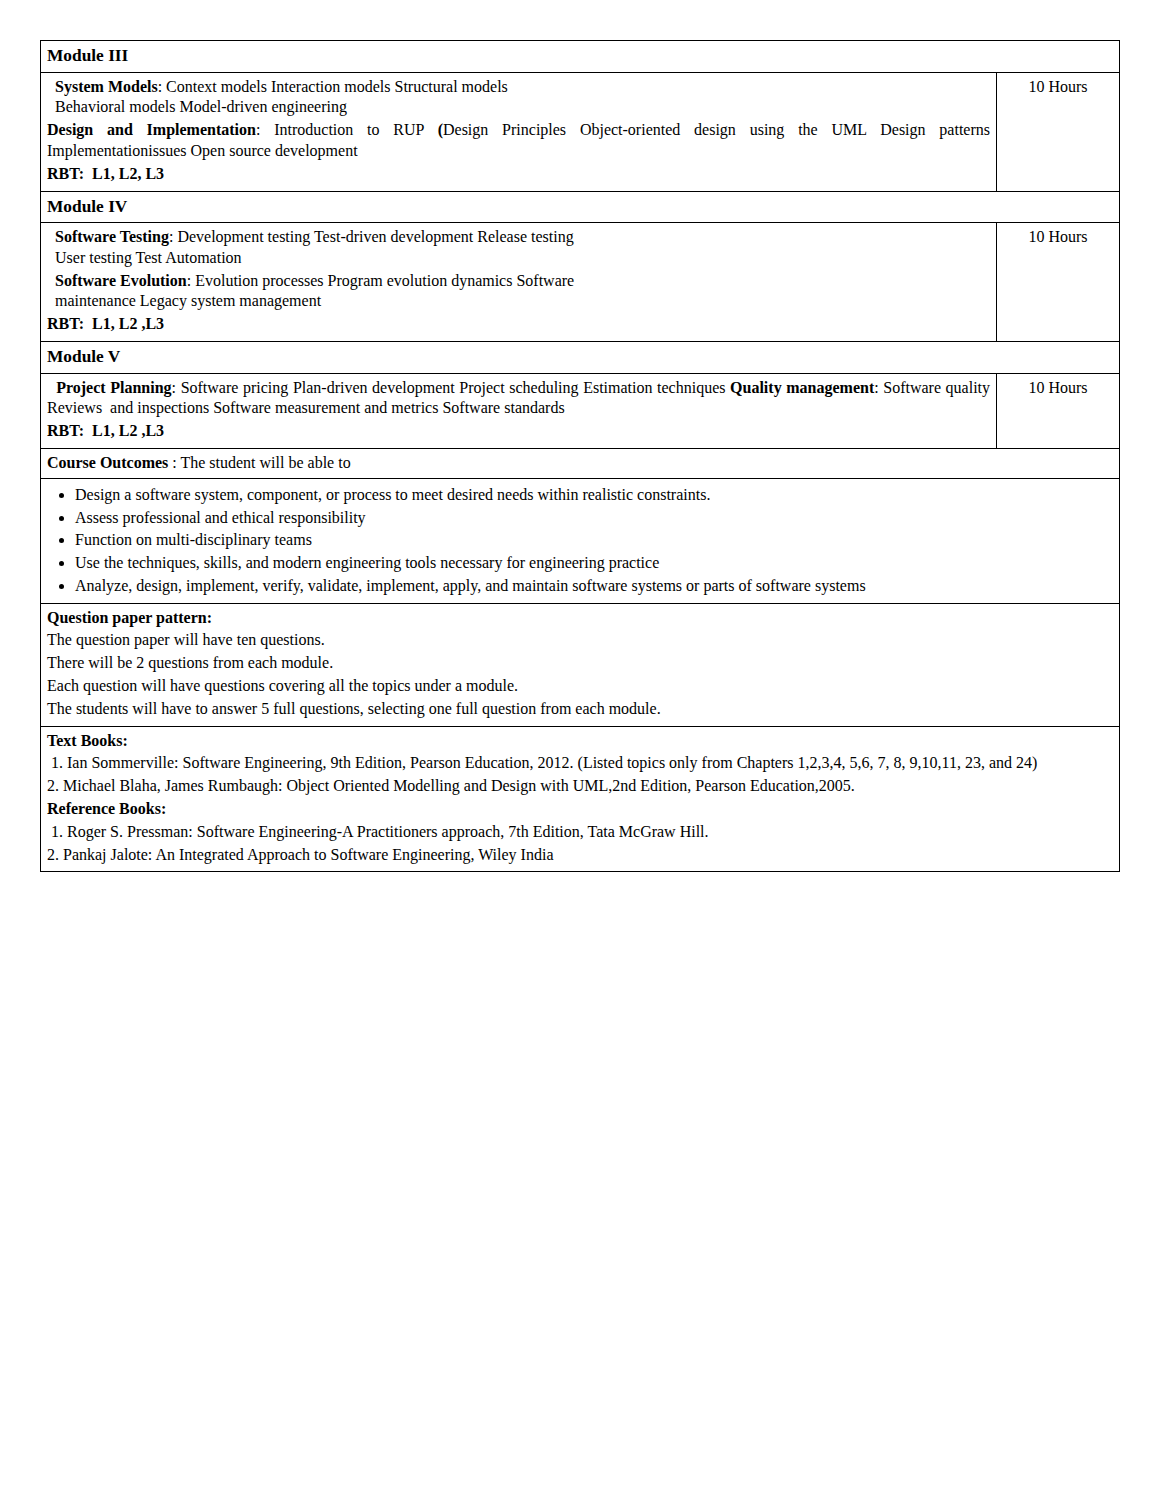| Module III |
| System Models : Context models Interaction models Structural models Behavioral models Model-driven engineering Design and Implementation : Introduction to RUP ( Design Principles Object-oriented design using the UML Design patterns Implementationissues Open source development RBT: L1, L2, L3 | 10 Hours |
| Module IV |
| Software Testing : Development testing Test-driven development Release testing User testing Test Automation Software Evolution : Evolution processes Program evolution dynamics Software maintenance Legacy system management RBT: L1, L2 ,L3 | 10 Hours |
| Module V |
| Project Planning : Software pricing Plan-driven development Project scheduling Estimation techniques Quality management : Software quality Reviews and inspections Software measurement and metrics Software standards RBT: L1, L2 ,L3 | 10 Hours |
| Course Outcomes : The student will be able to |
| Design a software system, component, or process to meet desired needs within realistic constraints. Assess professional and ethical responsibility Function on multi-disciplinary teams Use the techniques, skills, and modern engineering tools necessary for engineering practice Analyze, design, implement, verify, validate, implement, apply, and maintain software systems or parts of software systems |
| Question paper pattern: The question paper will have ten questions. There will be 2 questions from each module. Each question will have questions covering all the topics under a module. The students will have to answer 5 full questions, selecting one full question from each module. |
| Text Books: 1. Ian Sommerville: Software Engineering, 9th Edition, Pearson Education, 2012. (Listed topics only from Chapters 1,2,3,4, 5,6, 7, 8, 9,10,11, 23, and 24) 2. Michael Blaha, James Rumbaugh: Object Oriented Modelling and Design with UML,2nd Edition, Pearson Education,2005. Reference Books: 1. Roger S. Pressman: Software Engineering-A Practitioners approach, 7th Edition, Tata McGraw Hill. 2. Pankaj Jalote: An Integrated Approach to Software Engineering, Wiley India |